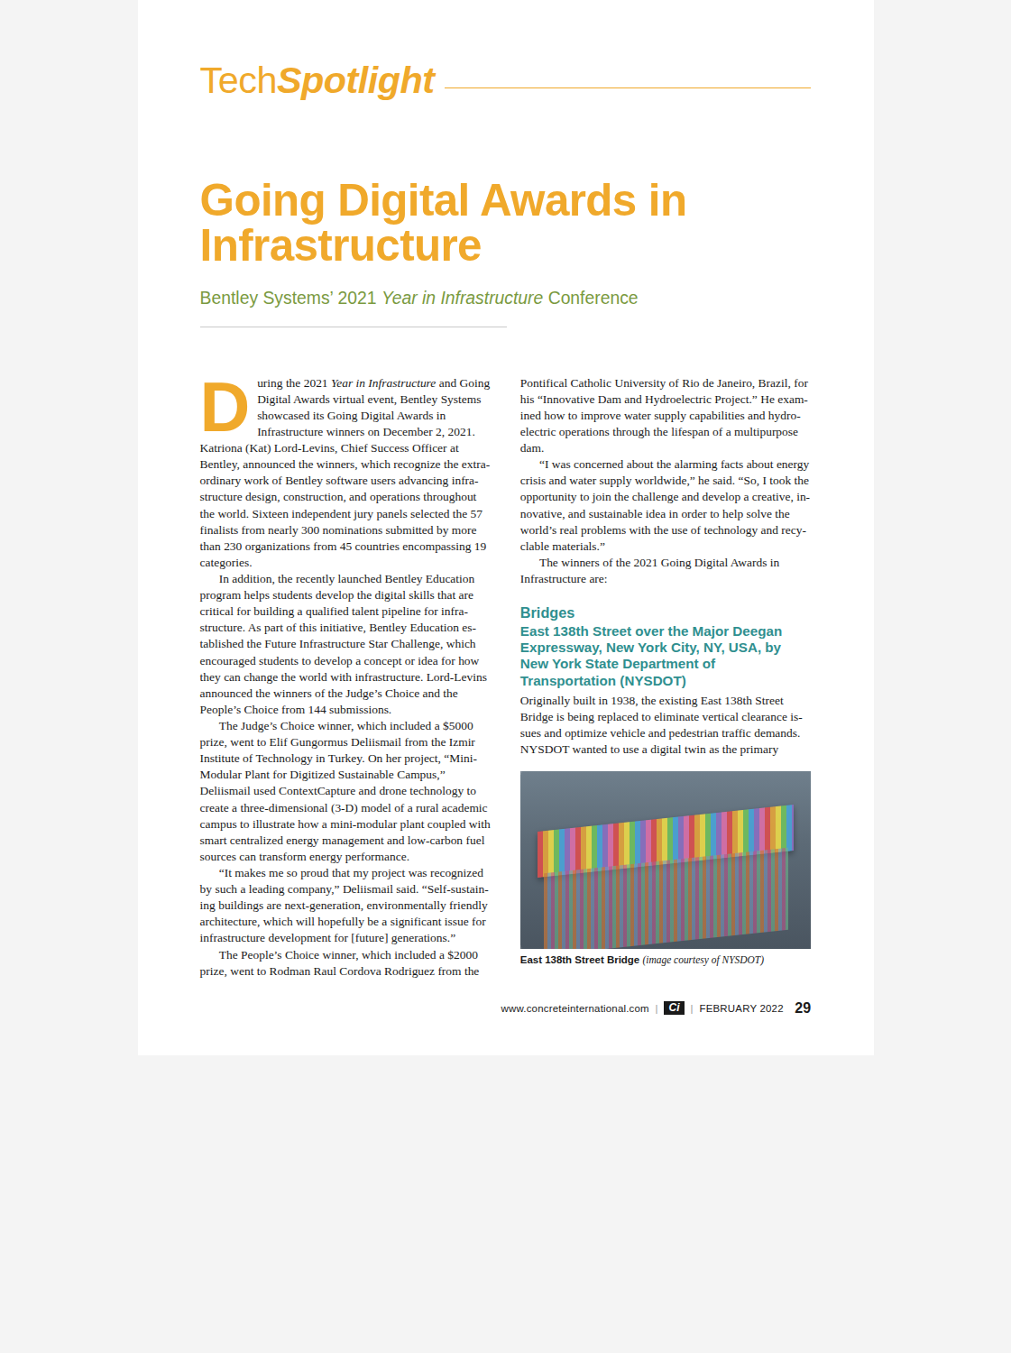TechSpotlight
Going Digital Awards in Infrastructure
Bentley Systems’ 2021 Year in Infrastructure Conference
During the 2021 Year in Infrastructure and Going Digital Awards virtual event, Bentley Systems showcased its Going Digital Awards in Infrastructure winners on December 2, 2021. Katriona (Kat) Lord-Levins, Chief Success Officer at Bentley, announced the winners, which recognize the extraordinary work of Bentley software users advancing infrastructure design, construction, and operations throughout the world. Sixteen independent jury panels selected the 57 finalists from nearly 300 nominations submitted by more than 230 organizations from 45 countries encompassing 19 categories.
In addition, the recently launched Bentley Education program helps students develop the digital skills that are critical for building a qualified talent pipeline for infrastructure. As part of this initiative, Bentley Education established the Future Infrastructure Star Challenge, which encouraged students to develop a concept or idea for how they can change the world with infrastructure. Lord-Levins announced the winners of the Judge’s Choice and the People’s Choice from 144 submissions.
The Judge’s Choice winner, which included a $5000 prize, went to Elif Gungormus Deliismail from the Izmir Institute of Technology in Turkey. On her project, “Mini-Modular Plant for Digitized Sustainable Campus,” Deliismail used ContextCapture and drone technology to create a three-dimensional (3-D) model of a rural academic campus to illustrate how a mini-modular plant coupled with smart centralized energy management and low-carbon fuel sources can transform energy performance.
“It makes me so proud that my project was recognized by such a leading company,” Deliismail said. “Self-sustaining buildings are next-generation, environmentally friendly architecture, which will hopefully be a significant issue for infrastructure development for [future] generations.”
The People’s Choice winner, which included a $2000 prize, went to Rodman Raul Cordova Rodriguez from the Pontifical Catholic University of Rio de Janeiro, Brazil, for his “Innovative Dam and Hydroelectric Project.” He examined how to improve water supply capabilities and hydroelectric operations through the lifespan of a multipurpose dam.
“I was concerned about the alarming facts about energy crisis and water supply worldwide,” he said. “So, I took the opportunity to join the challenge and develop a creative, innovative, and sustainable idea in order to help solve the world’s real problems with the use of technology and recyclable materials.”
The winners of the 2021 Going Digital Awards in Infrastructure are:
Bridges
East 138th Street over the Major Deegan Expressway, New York City, NY, USA, by New York State Department of Transportation (NYSDOT)
Originally built in 1938, the existing East 138th Street Bridge is being replaced to eliminate vertical clearance issues and optimize vehicle and pedestrian traffic demands. NYSDOT wanted to use a digital twin as the primary
East 138th Street Bridge (image courtesy of NYSDOT)
www.concreteinternational.com | Ci | FEBRUARY 2022 29